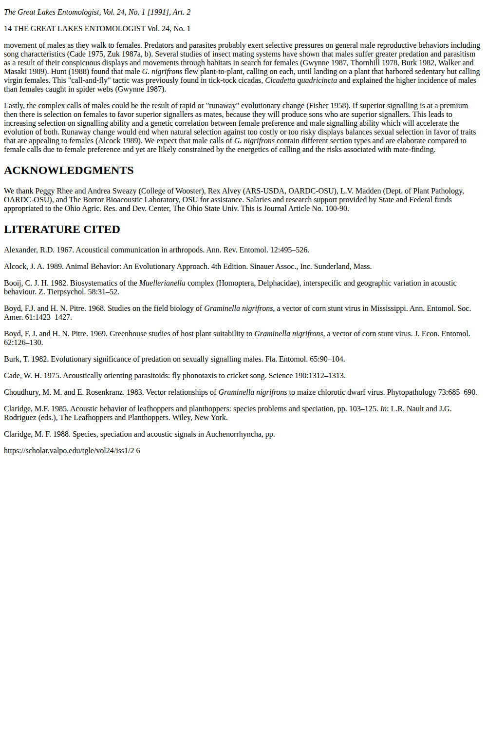The Great Lakes Entomologist, Vol. 24, No. 1 [1991], Art. 2
14 THE GREAT LAKES ENTOMOLOGIST Vol. 24, No. 1
movement of males as they walk to females. Predators and parasites probably exert selective pressures on general male reproductive behaviors including song characteristics (Cade 1975, Zuk 1987a, b). Several studies of insect mating systems have shown that males suffer greater predation and parasitism as a result of their conspicuous displays and movements through habitats in search for females (Gwynne 1987, Thornhill 1978, Burk 1982, Walker and Masaki 1989). Hunt (1988) found that male G. nigrifrons flew plant-to-plant, calling on each, until landing on a plant that harbored sedentary but calling virgin females. This "call-and-fly" tactic was previously found in tick-tock cicadas, Cicadetta quadricincta and explained the higher incidence of males than females caught in spider webs (Gwynne 1987).
Lastly, the complex calls of males could be the result of rapid or "runaway" evolutionary change (Fisher 1958). If superior signalling is at a premium then there is selection on females to favor superior signallers as mates, because they will produce sons who are superior signallers. This leads to increasing selection on signalling ability and a genetic correlation between female preference and male signalling ability which will accelerate the evolution of both. Runaway change would end when natural selection against too costly or too risky displays balances sexual selection in favor of traits that are appealing to females (Alcock 1989). We expect that male calls of G. nigrifrons contain different section types and are elaborate compared to female calls due to female preference and yet are likely constrained by the energetics of calling and the risks associated with mate-finding.
ACKNOWLEDGMENTS
We thank Peggy Rhee and Andrea Sweazy (College of Wooster), Rex Alvey (ARS-USDA, OARDC-OSU), L.V. Madden (Dept. of Plant Pathology, OARDC-OSU), and The Borror Bioacoustic Laboratory, OSU for assistance. Salaries and research support provided by State and Federal funds appropriated to the Ohio Agric. Res. and Dev. Center, The Ohio State Univ. This is Journal Article No. 100-90.
LITERATURE CITED
Alexander, R.D. 1967. Acoustical communication in arthropods. Ann. Rev. Entomol. 12:495–526.
Alcock, J. A. 1989. Animal Behavior: An Evolutionary Approach. 4th Edition. Sinauer Assoc., Inc. Sunderland, Mass.
Booij, C. J. H. 1982. Biosystematics of the Muellerianella complex (Homoptera, Delphacidae), interspecific and geographic variation in acoustic behaviour. Z. Tierpsychol. 58:31–52.
Boyd, F.J. and H. N. Pitre. 1968. Studies on the field biology of Graminella nigrifrons, a vector of corn stunt virus in Mississippi. Ann. Entomol. Soc. Amer. 61:1423–1427.
Boyd, F. J. and H. N. Pitre. 1969. Greenhouse studies of host plant suitability to Graminella nigrifrons, a vector of corn stunt virus. J. Econ. Entomol. 62:126–130.
Burk, T. 1982. Evolutionary significance of predation on sexually signalling males. Fla. Entomol. 65:90–104.
Cade, W. H. 1975. Acoustically orienting parasitoids: fly phonotaxis to cricket song. Science 190:1312–1313.
Choudhury, M. M. and E. Rosenkranz. 1983. Vector relationships of Graminella nigrifrons to maize chlorotic dwarf virus. Phytopathology 73:685–690.
Claridge, M.F. 1985. Acoustic behavior of leafhoppers and planthoppers: species problems and speciation, pp. 103–125. In: L.R. Nault and J.G. Rodriguez (eds.), The Leafhoppers and Planthoppers. Wiley, New York.
Claridge, M. F. 1988. Species, speciation and acoustic signals in Auchenorrhyncha, pp.
https://scholar.valpo.edu/tgle/vol24/iss1/2 6